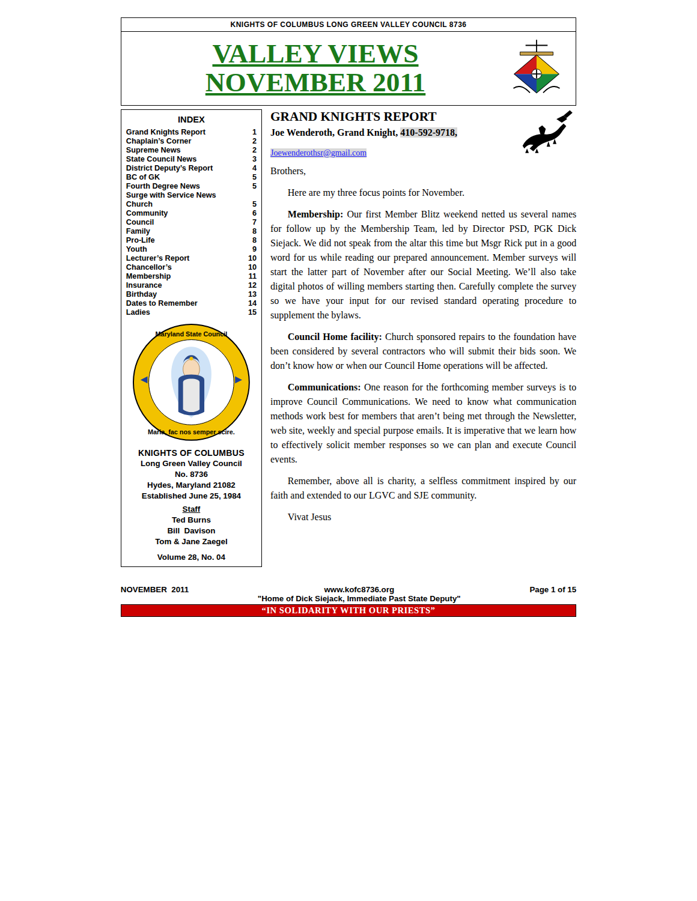KNIGHTS OF COLUMBUS LONG GREEN VALLEY COUNCIL 8736
VALLEY VIEWS
NOVEMBER 2011
INDEX
| Grand Knights Report | 1 |
| Chaplain’s Corner | 2 |
| Supreme News | 2 |
| State Council News | 3 |
| District Deputy’s Report | 4 |
| BC of GK | 5 |
| Fourth Degree News | 5 |
| Surge with Service News |
| Church | 5 |
| Community | 6 |
| Council | 7 |
| Family | 8 |
| Pro-Life | 8 |
| Youth | 9 |
| Lecturer’s Report | 10 |
| Chancellor’s | 10 |
| Membership | 11 |
| Insurance | 12 |
| Birthday | 13 |
| Dates to Remember | 14 |
| Ladies | 15 |
Maryland State Council Maria, fac nos semper scire.
KNIGHTS OF COLUMBUS
Long Green Valley Council
No. 8736
Hydes, Maryland 21082
Established June 25, 1984
Staff
Ted Burns
Bill Davison
Tom & Jane Zaegel
Volume 28, No. 04
GRAND KNIGHTS REPORT
Joe Wenderoth, Grand Knight, 410-592-9718,
Joewenderothsr@gmail.com
Brothers,
Here are my three focus points for November.
Membership: Our first Member Blitz weekend netted us several names for follow up by the Membership Team, led by Director PSD, PGK Dick Siejack. We did not speak from the altar this time but Msgr Rick put in a good word for us while reading our prepared announcement. Member surveys will start the latter part of November after our Social Meeting. We’ll also take digital photos of willing members starting then. Carefully complete the survey so we have your input for our revised standard operating procedure to supplement the bylaws.
Council Home facility: Church sponsored repairs to the foundation have been considered by several contractors who will submit their bids soon. We don’t know how or when our Council Home operations will be affected.
Communications: One reason for the forthcoming member surveys is to improve Council Communications. We need to know what communication methods work best for members that aren’t being met through the Newsletter, web site, weekly and special purpose emails. It is imperative that we learn how to effectively solicit member responses so we can plan and execute Council events.
Remember, above all is charity, a selfless commitment inspired by our faith and extended to our LGVC and SJE community.
Vivat Jesus
NOVEMBER 2011
www.kofc8736.org
"Home of Dick Siejack, Immediate Past State Deputy"
Page 1 of 15
“IN SOLIDARITY WITH OUR PRIESTS”